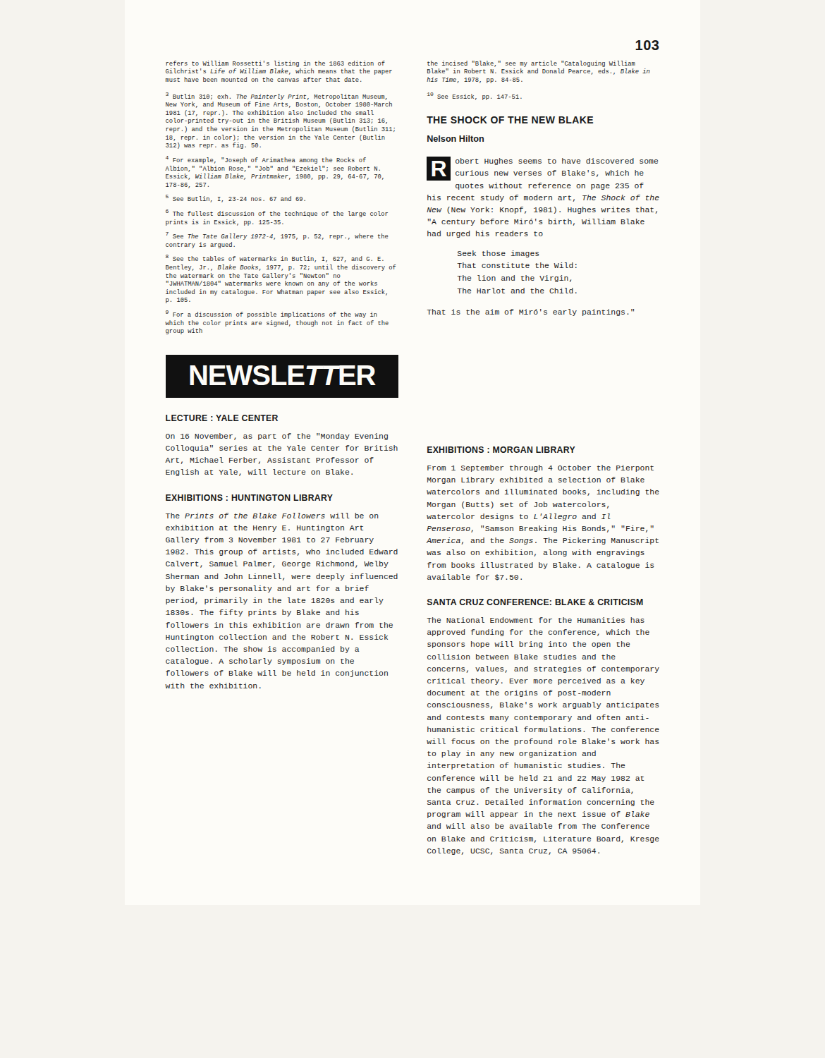103
refers to William Rossetti's listing in the 1863 edition of Gilchrist's Life of William Blake, which means that the paper must have been mounted on the canvas after that date.
3 Butlin 310; exh. The Painterly Print, Metropolitan Museum, New York, and Museum of Fine Arts, Boston, October 1980-March 1981 (17, repr.). The exhibition also included the small color-printed try-out in the British Museum (Butlin 313; 16, repr.) and the version in the Metropolitan Museum (Butlin 311; 18, repr. in color); the version in the Yale Center (Butlin 312) was repr. as fig. 50.
4 For example, "Joseph of Arimathea among the Rocks of Albion," "Albion Rose," "Job" and "Ezekiel"; see Robert N. Essick, William Blake, Printmaker, 1980, pp. 29, 64-67, 70, 178-86, 257.
5 See Butlin, I, 23-24 nos. 67 and 69.
6 The fullest discussion of the technique of the large color prints is in Essick, pp. 125-35.
7 See The Tate Gallery 1972-4, 1975, p. 52, repr., where the contrary is argued.
8 See the tables of watermarks in Butlin, I, 627, and G. E. Bentley, Jr., Blake Books, 1977, p. 72; until the discovery of the watermark on the Tate Gallery's "Newton" no "JWHATMAN/1804" watermarks were known on any of the works included in my catalogue. For Whatman paper see also Essick, p. 105.
9 For a discussion of possible implications of the way in which the color prints are signed, though not in fact of the group with
NEWSLETTER
Lecture : Yale Center
On 16 November, as part of the "Monday Evening Colloquia" series at the Yale Center for British Art, Michael Ferber, Assistant Professor of English at Yale, will lecture on Blake.
Exhibitions : Huntington Library
The Prints of the Blake Followers will be on exhibition at the Henry E. Huntington Art Gallery from 3 November 1981 to 27 February 1982. This group of artists, who included Edward Calvert, Samuel Palmer, George Richmond, Welby Sherman and John Linnell, were deeply influenced by Blake's personality and art for a brief period, primarily in the late 1820s and early 1830s. The fifty prints by Blake and his followers in this exhibition are drawn from the Huntington collection and the Robert N. Essick collection. The show is accompanied by a catalogue. A scholarly symposium on the followers of Blake will be held in conjunction with the exhibition.
the incised "Blake," see my article "Cataloguing William Blake" in Robert N. Essick and Donald Pearce, eds., Blake in his Time, 1978, pp. 84-85.
10 See Essick, pp. 147-51.
The Shock of the New Blake
Nelson Hilton
Robert Hughes seems to have discovered some curious new verses of Blake's, which he quotes without reference on page 235 of his recent study of modern art, The Shock of the New (New York: Knopf, 1981). Hughes writes that, "A century before Miró's birth, William Blake had urged his readers to
Seek those images
That constitute the Wild:
The lion and the Virgin,
The Harlot and the Child.
That is the aim of Miró's early paintings."
Exhibitions : Morgan Library
From 1 September through 4 October the Pierpont Morgan Library exhibited a selection of Blake watercolors and illuminated books, including the Morgan (Butts) set of Job watercolors, watercolor designs to L'Allegro and Il Penseroso, "Samson Breaking His Bonds," "Fire," America, and the Songs. The Pickering Manuscript was also on exhibition, along with engravings from books illustrated by Blake. A catalogue is available for $7.50.
Santa Cruz Conference: Blake & Criticism
The National Endowment for the Humanities has approved funding for the conference, which the sponsors hope will bring into the open the collision between Blake studies and the concerns, values, and strategies of contemporary critical theory. Ever more perceived as a key document at the origins of post-modern consciousness, Blake's work arguably anticipates and contests many contemporary and often anti-humanistic critical formulations. The conference will focus on the profound role Blake's work has to play in any new organization and interpretation of humanistic studies. The conference will be held 21 and 22 May 1982 at the campus of the University of California, Santa Cruz. Detailed information concerning the program will appear in the next issue of Blake and will also be available from The Conference on Blake and Criticism, Literature Board, Kresge College, UCSC, Santa Cruz, CA 95064.